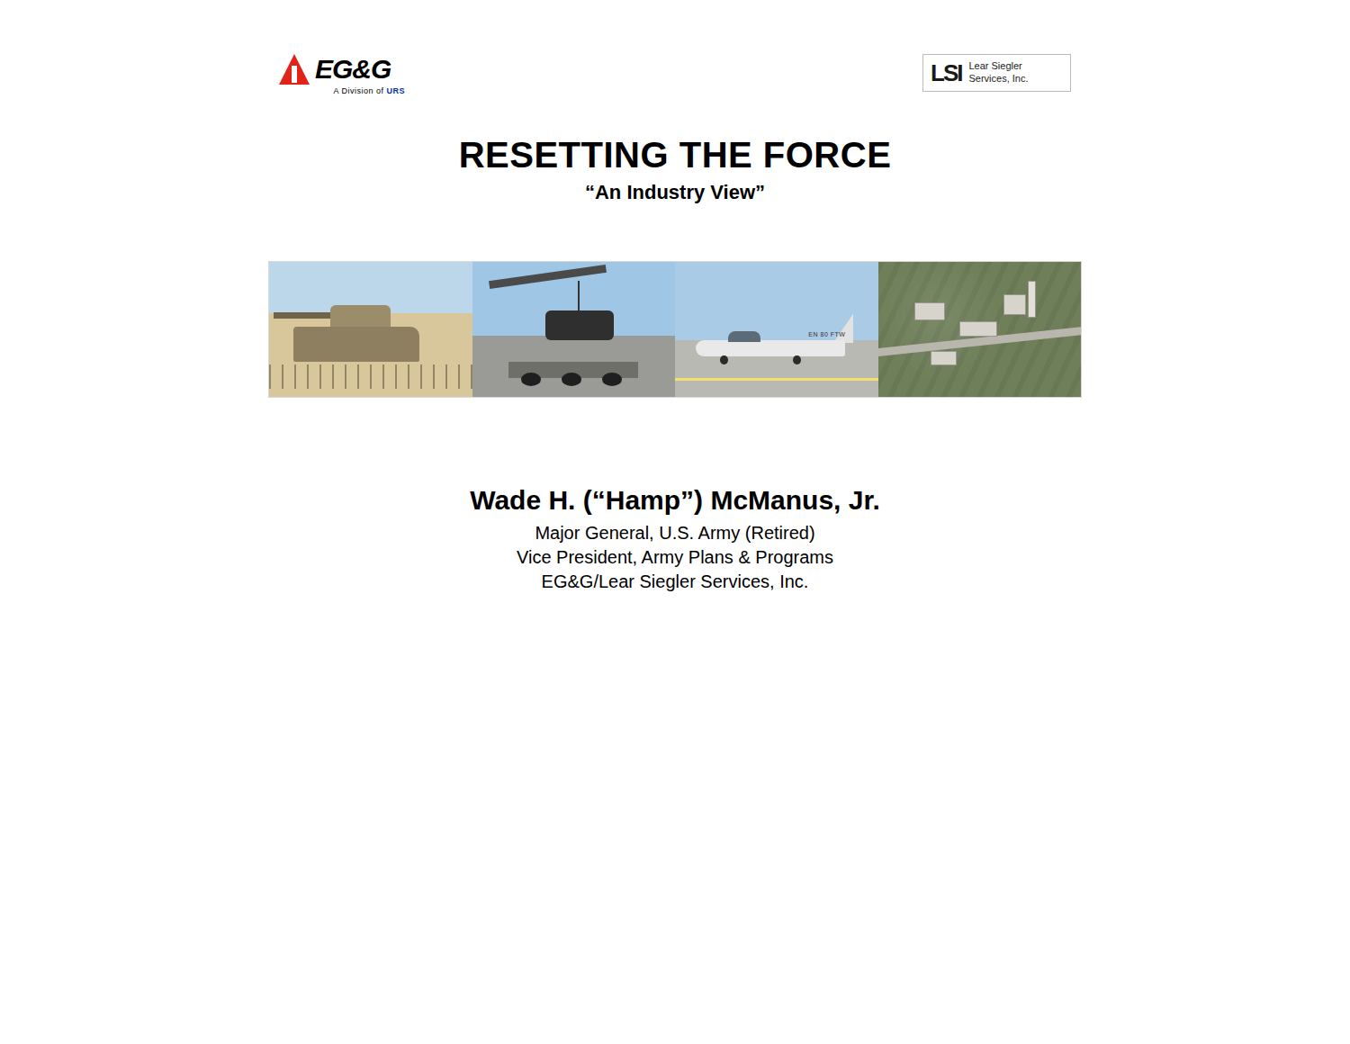EG&G
A Division of URS
LSI
Lear Siegler
Services, Inc.
RESETTING THE FORCE
“An Industry View”
EN 80 FTW
Wade H. (“Hamp”) McManus, Jr.
Major General, U.S. Army (Retired)
Vice President, Army Plans & Programs
EG&G/Lear Siegler Services, Inc.